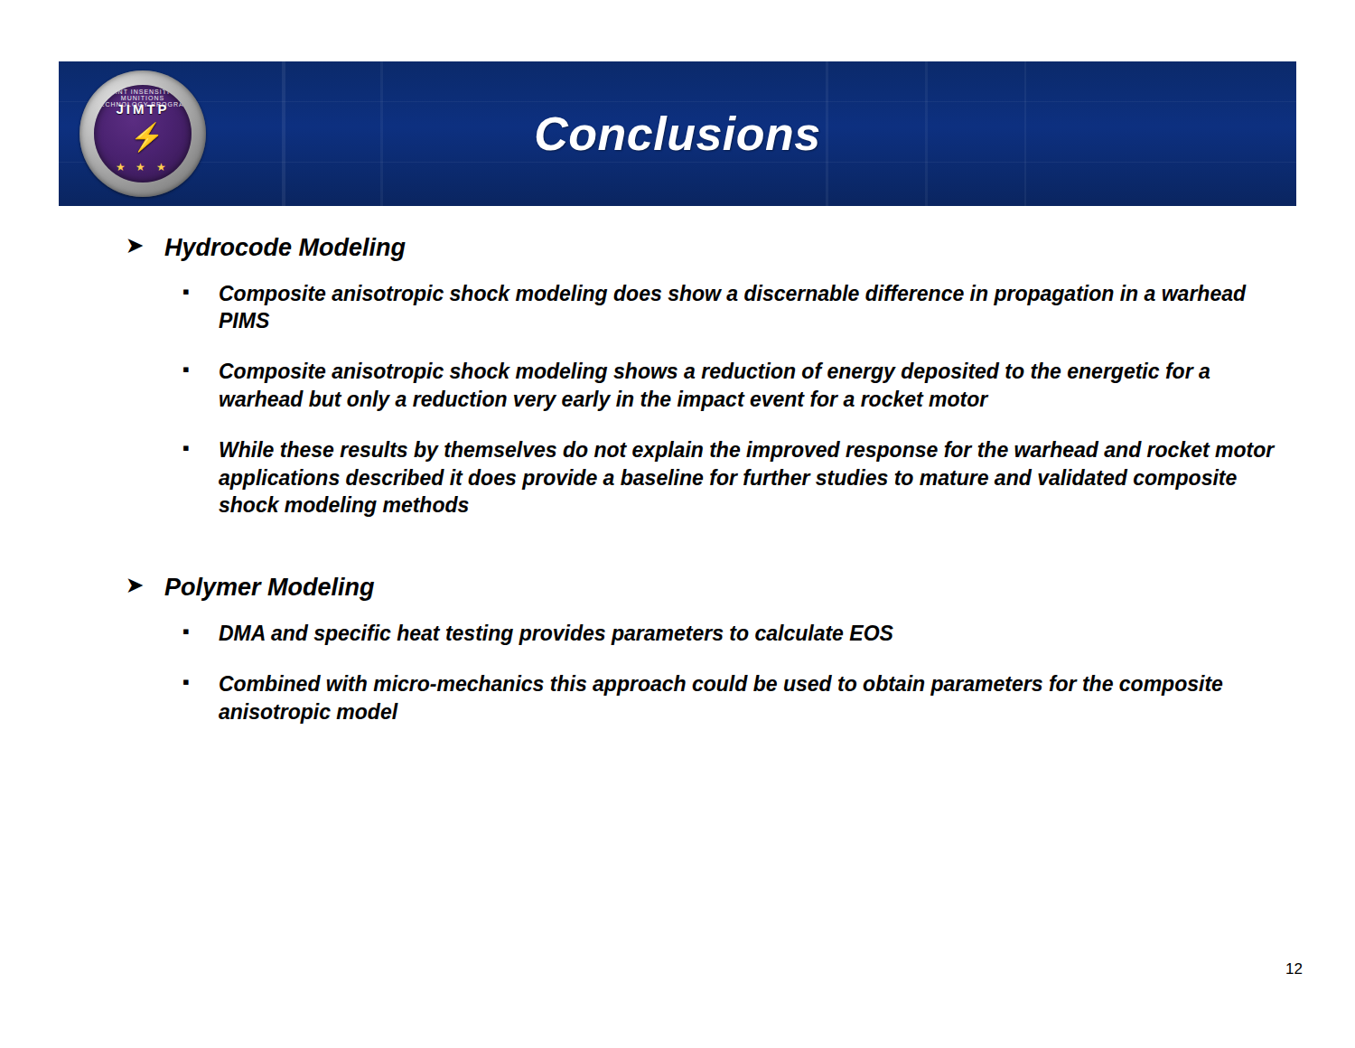Conclusions
JOINT INSENSITIVE MUNITIONS TECHNOLOGY PROGRAM
JIMTP
★ ★ ★
Hydrocode Modeling
Composite anisotropic shock modeling does show a discernable difference in propagation in a warhead PIMS
Composite anisotropic shock modeling shows a reduction of energy deposited to the energetic for a warhead but only a reduction very early in the impact event for a rocket motor
While these results by themselves do not explain the improved response for the warhead and rocket motor applications described it does provide a baseline for further studies to mature and validated composite shock modeling methods
Polymer Modeling
DMA and specific heat testing provides parameters to calculate EOS
Combined with micro-mechanics this approach could be used to obtain parameters for the composite anisotropic model
12